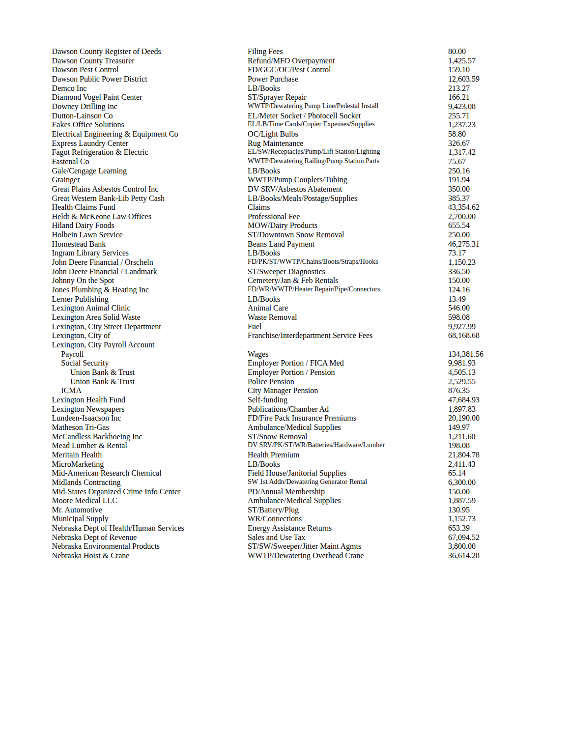| Dawson County Register of Deeds | Filing Fees | 80.00 |
| Dawson County Treasurer | Refund/MFO Overpayment | 1,425.57 |
| Dawson Pest Control | FD/GGC/OC/Pest Control | 159.10 |
| Dawson Public Power District | Power Purchase | 12,603.59 |
| Demco Inc | LB/Books | 213.27 |
| Diamond Vogel Paint Center | ST/Sprayer Repair | 166.21 |
| Downey Drilling Inc | WWTP/Dewatering Pump Line/Pedestal Install | 9,423.08 |
| Dutton-Lainson Co | EL/Meter Socket / Photocell Socket | 255.71 |
| Eakes Office Solutions | EL/LB/Time Cards/Copier Expenses/Supplies | 1,237.23 |
| Electrical Engineering & Equipment Co | OC/Light Bulbs | 58.80 |
| Express Laundry Center | Rug Maintenance | 326.67 |
| Fagot Refrigeration & Electric | EL/SW/Receptacles/Pump/Lift Station/Lighting | 1,317.42 |
| Fastenal Co | WWTP/Dewatering Railing/Pump Station Parts | 75.67 |
| Gale/Cengage Learning | LB/Books | 250.16 |
| Grainger | WWTP/Pump Couplers/Tubing | 191.94 |
| Great Plains Asbestos Control Inc | DV SRV/Asbestos Abatement | 350.00 |
| Great Western Bank-Lib Petty Cash | LB/Books/Meals/Postage/Supplies | 385.37 |
| Health Claims Fund | Claims | 43,354.62 |
| Heldt & McKeone Law Offices | Professional Fee | 2,700.00 |
| Hiland Dairy Foods | MOW/Dairy Products | 655.54 |
| Holbein Lawn Service | ST/Downtown Snow Removal | 250.00 |
| Homestead Bank | Beans Land Payment | 46,275.31 |
| Ingram Library Services | LB/Books | 73.17 |
| John Deere Financial / Orscheln | FD/PK/ST/WWTP/Chains/Boots/Straps/Hooks | 1,150.23 |
| John Deere Financial / Landmark | ST/Sweeper Diagnostics | 336.50 |
| Johnny On the Spot | Cemetery/Jan & Feb Rentals | 150.00 |
| Jones Plumbing & Heating Inc | FD/WR/WWTP/Heater Repair/Pipe/Connectors | 124.16 |
| Lerner Publishing | LB/Books | 13.49 |
| Lexington Animal Clinic | Animal Care | 546.00 |
| Lexington Area Solid Waste | Waste Removal | 598.08 |
| Lexington, City Street Department | Fuel | 9,927.99 |
| Lexington, City of | Franchise/Interdepartment Service Fees | 68,168.68 |
| Lexington, City Payroll Account | | |
| Payroll | Wages | 134,381.56 |
| Social Security | Employer Portion / FICA Med | 9,981.93 |
| Union Bank & Trust | Employer Portion / Pension | 4,505.13 |
| Union Bank & Trust | Police Pension | 2,529.55 |
| ICMA | City Manager Pension | 876.35 |
| Lexington Health Fund | Self-funding | 47,684.93 |
| Lexington Newspapers | Publications/Chamber Ad | 1,897.83 |
| Lundeen-Isaacson Inc | FD/Fire Pack Insurance Premiums | 20,190.00 |
| Matheson Tri-Gas | Ambulance/Medical Supplies | 149.97 |
| McCandless Backhoeing Inc | ST/Snow Removal | 1,211.60 |
| Mead Lumber & Rental | DV SRV/PK/ST/WR/Batteries/Hardware/Lumber | 198.08 |
| Meritain Health | Health Premium | 21,804.78 |
| MicroMarketing | LB/Books | 2,411.43 |
| Mid-American Research Chemical | Field House/Janitorial Supplies | 65.14 |
| Midlands Contracting | SW 1st Addn/Dewatering Generator Rental | 6,300.00 |
| Mid-States Organized Crime Info Center | PD/Annual Membership | 150.00 |
| Moore Medical LLC | Ambulance/Medical Supplies | 1,887.59 |
| Mr. Automotive | ST/Battery/Plug | 130.95 |
| Municipal Supply | WR/Connections | 1,152.73 |
| Nebraska Dept of Health/Human Services | Energy Assistance Returns | 653.39 |
| Nebraska Dept of Revenue | Sales and Use Tax | 67,094.52 |
| Nebraska Environmental Products | ST/SW/Sweeper/Jitter Maint Agmts | 3,800.00 |
| Nebraska Hoist & Crane | WWTP/Dewatering Overhead Crane | 36,614.28 |